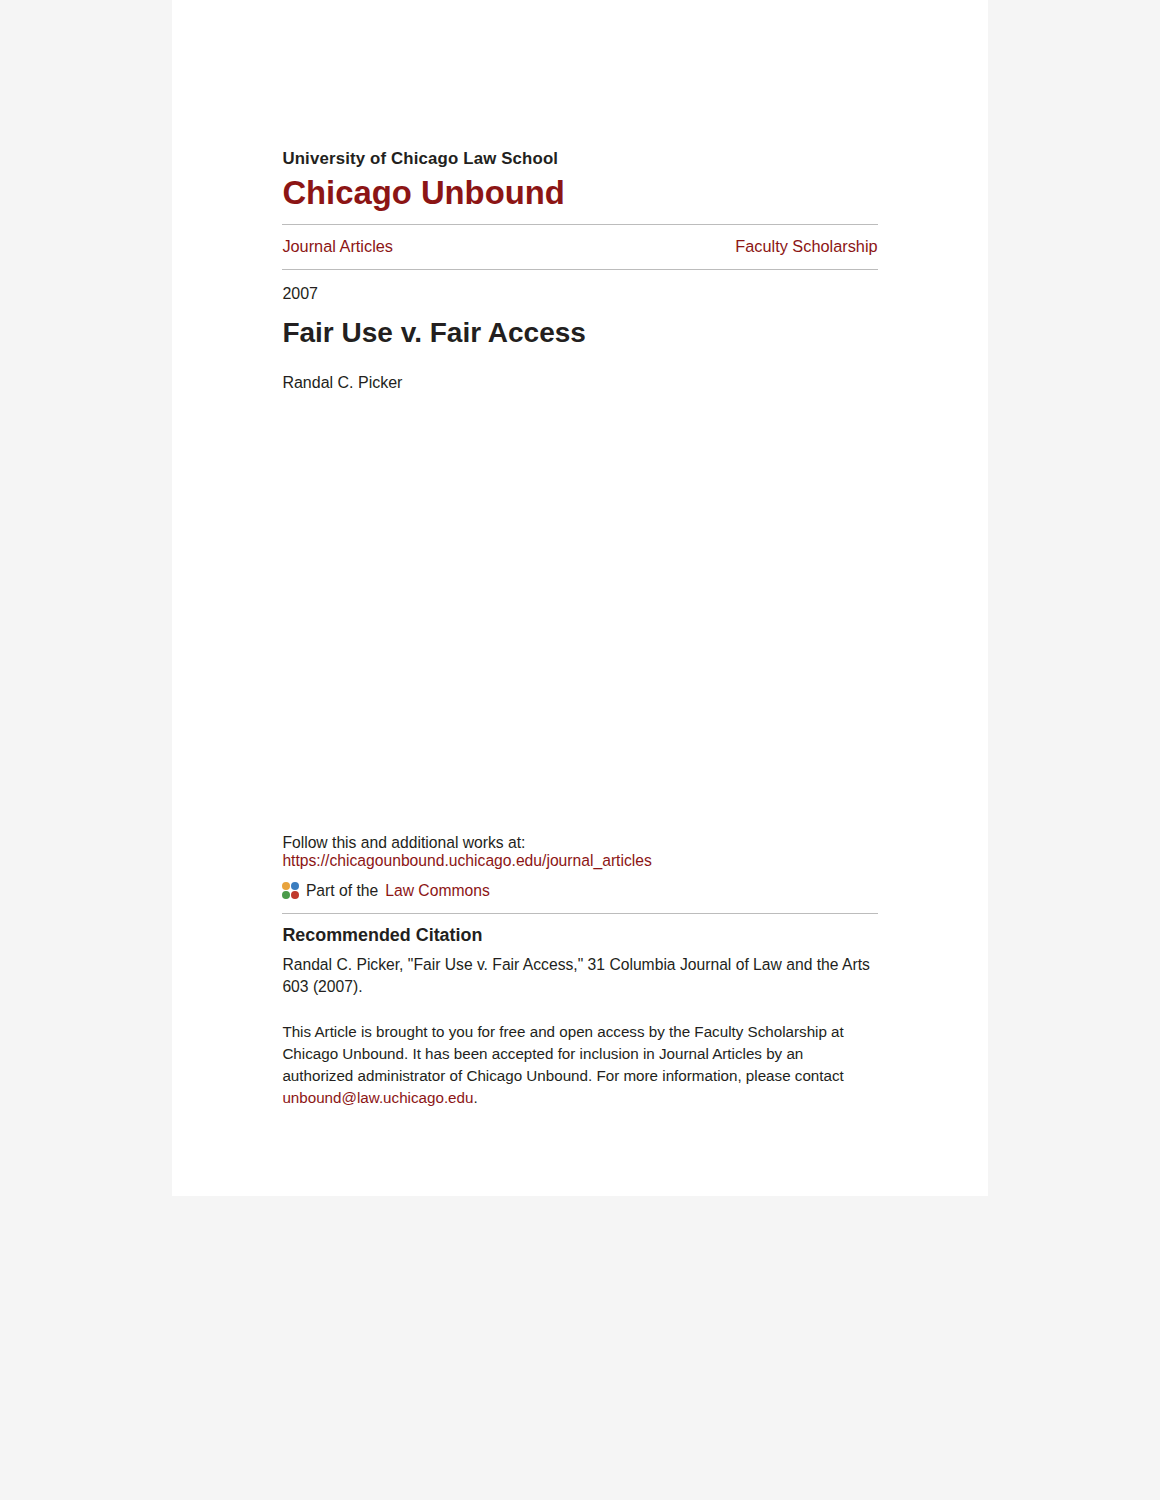University of Chicago Law School
Chicago Unbound
Journal Articles
Faculty Scholarship
2007
Fair Use v. Fair Access
Randal C. Picker
Follow this and additional works at: https://chicagounbound.uchicago.edu/journal_articles
Part of the Law Commons
Recommended Citation
Randal C. Picker, "Fair Use v. Fair Access," 31 Columbia Journal of Law and the Arts 603 (2007).
This Article is brought to you for free and open access by the Faculty Scholarship at Chicago Unbound. It has been accepted for inclusion in Journal Articles by an authorized administrator of Chicago Unbound. For more information, please contact unbound@law.uchicago.edu.